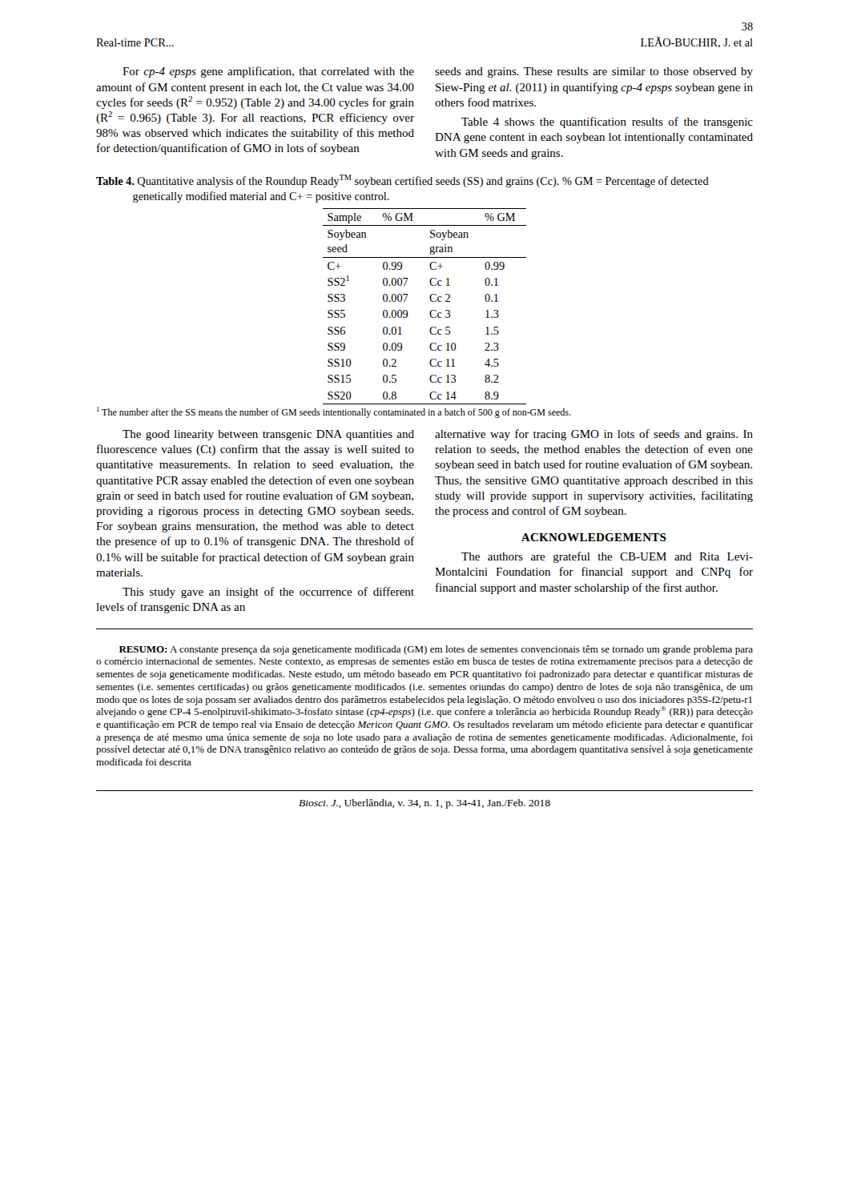38
Real-time PCR... LEÃO-BUCHIR, J. et al
For cp-4 epsps gene amplification, that correlated with the amount of GM content present in each lot, the Ct value was 34.00 cycles for seeds (R2 = 0.952) (Table 2) and 34.00 cycles for grain (R2 = 0.965) (Table 3). For all reactions, PCR efficiency over 98% was observed which indicates the suitability of this method for detection/quantification of GMO in lots of soybean
seeds and grains. These results are similar to those observed by Siew-Ping et al. (2011) in quantifying cp-4 epsps soybean gene in others food matrixes.
Table 4 shows the quantification results of the transgenic DNA gene content in each soybean lot intentionally contaminated with GM seeds and grains.
Table 4. Quantitative analysis of the Roundup ReadyTM soybean certified seeds (SS) and grains (Cc). % GM = Percentage of detected genetically modified material and C+ = positive control.
| Sample | % GM | | % GM |
| --- | --- | --- | --- |
| Soybean seed | | Soybean grain | |
| C+ | 0.99 | C+ | 0.99 |
| SS2 1 | 0.007 | Cc 1 | 0.1 |
| SS3 | 0.007 | Cc 2 | 0.1 |
| SS5 | 0.009 | Cc 3 | 1.3 |
| SS6 | 0.01 | Cc 5 | 1.5 |
| SS9 | 0.09 | Cc 10 | 2.3 |
| SS10 | 0.2 | Cc 11 | 4.5 |
| SS15 | 0.5 | Cc 13 | 8.2 |
| SS20 | 0.8 | Cc 14 | 8.9 |
1 The number after the SS means the number of GM seeds intentionally contaminated in a batch of 500 g of non-GM seeds.
The good linearity between transgenic DNA quantities and fluorescence values (Ct) confirm that the assay is well suited to quantitative measurements. In relation to seed evaluation, the quantitative PCR assay enabled the detection of even one soybean grain or seed in batch used for routine evaluation of GM soybean, providing a rigorous process in detecting GMO soybean seeds. For soybean grains mensuration, the method was able to detect the presence of up to 0.1% of transgenic DNA. The threshold of 0.1% will be suitable for practical detection of GM soybean grain materials.
This study gave an insight of the occurrence of different levels of transgenic DNA as an
alternative way for tracing GMO in lots of seeds and grains. In relation to seeds, the method enables the detection of even one soybean seed in batch used for routine evaluation of GM soybean. Thus, the sensitive GMO quantitative approach described in this study will provide support in supervisory activities, facilitating the process and control of GM soybean.
Acknowledgements
The authors are grateful the CB-UEM and Rita Levi-Montalcini Foundation for financial support and CNPq for financial support and master scholarship of the first author.
RESUMO: A constante presença da soja geneticamente modificada (GM) em lotes de sementes convencionais têm se tornado um grande problema para o comércio internacional de sementes. Neste contexto, as empresas de sementes estão em busca de testes de rotina extremamente precisos para a detecção de sementes de soja geneticamente modificadas. Neste estudo, um método baseado em PCR quantitativo foi padronizado para detectar e quantificar misturas de sementes (i.e. sementes certificadas) ou grãos geneticamente modificados (i.e. sementes oriundas do campo) dentro de lotes de soja não transgênica, de um modo que os lotes de soja possam ser avaliados dentro dos parâmetros estabelecidos pela legislação. O método envolveu o uso dos iniciadores p35S-f2/petu-r1 alvejando o gene CP-4 5-enolpiruvil-shikimato-3-fosfato sintase (cp4-epsps) (i.e. que confere a tolerância ao herbicida Roundup Ready® (RR)) para detecção e quantificação em PCR de tempo real via Ensaio de detecção Mericon Quant GMO. Os resultados revelaram um método eficiente para detectar e quantificar a presença de até mesmo uma única semente de soja no lote usado para a avaliação de rotina de sementes geneticamente modificadas. Adicionalmente, foi possível detectar até 0,1% de DNA transgênico relativo ao conteúdo de grãos de soja. Dessa forma, uma abordagem quantitativa sensível à soja geneticamente modificada foi descrita
Biosci. J., Uberlândia, v. 34, n. 1, p. 34-41, Jan./Feb. 2018